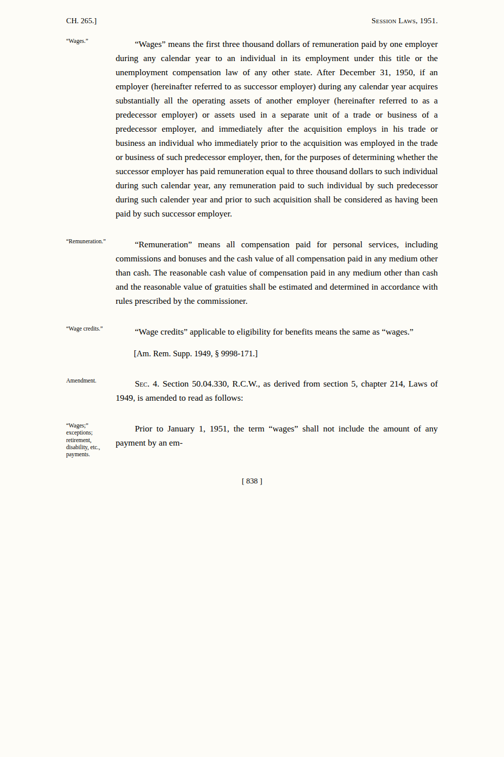CH. 265.] Session Laws, 1951.
“Wages.”
“Wages” means the first three thousand dollars of remuneration paid by one employer during any calendar year to an individual in its employment under this title or the unemployment compensation law of any other state. After December 31, 1950, if an employer (hereinafter referred to as successor employer) during any calendar year acquires substantially all the operating assets of another employer (hereinafter referred to as a predecessor employer) or assets used in a separate unit of a trade or business of a predecessor employer, and immediately after the acquisition employs in his trade or business an individual who immediately prior to the acquisition was employed in the trade or business of such predecessor employer, then, for the purposes of determining whether the successor employer has paid remuneration equal to three thousand dollars to such individual during such calendar year, any remuneration paid to such individual by such predecessor during such calender year and prior to such acquisition shall be considered as having been paid by such successor employer.
“Remuneration.”
“Remuneration” means all compensation paid for personal services, including commissions and bonuses and the cash value of all compensation paid in any medium other than cash. The reasonable cash value of compensation paid in any medium other than cash and the reasonable value of gratuities shall be estimated and determined in accordance with rules prescribed by the commissioner.
“Wage credits.”
“Wage credits” applicable to eligibility for benefits means the same as “wages.”
[Am. Rem. Supp. 1949, § 9998-171.]
Amendment.
Sec. 4. Section 50.04.330, R.C.W., as derived from section 5, chapter 214, Laws of 1949, is amended to read as follows:
“Wages;” exceptions; retirement, disability, etc., payments.
Prior to January 1, 1951, the term “wages” shall not include the amount of any payment by an em-
[ 838 ]